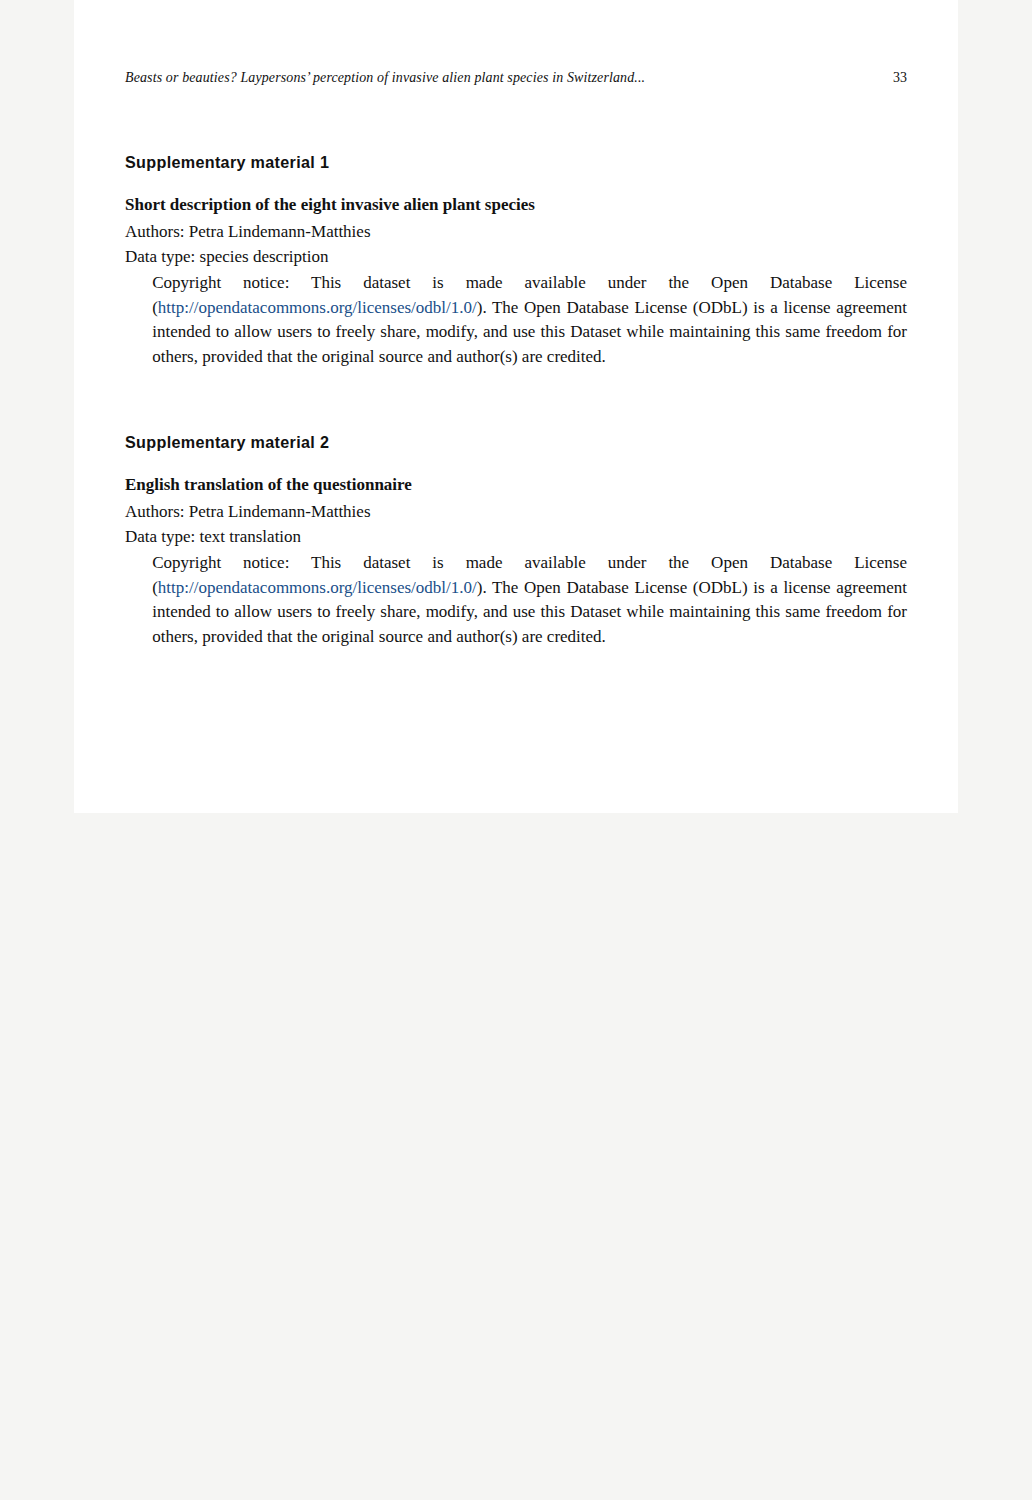Beasts or beauties? Laypersons’ perception of invasive alien plant species in Switzerland... 33
Supplementary material 1
Short description of the eight invasive alien plant species
Authors: Petra Lindemann-Matthies
Data type: species description
Copyright notice: This dataset is made available under the Open Database License (http://opendatacommons.org/licenses/odbl/1.0/). The Open Database License (ODbL) is a license agreement intended to allow users to freely share, modify, and use this Dataset while maintaining this same freedom for others, provided that the original source and author(s) are credited.
Supplementary material 2
English translation of the questionnaire
Authors: Petra Lindemann-Matthies
Data type: text translation
Copyright notice: This dataset is made available under the Open Database License (http://opendatacommons.org/licenses/odbl/1.0/). The Open Database License (ODbL) is a license agreement intended to allow users to freely share, modify, and use this Dataset while maintaining this same freedom for others, provided that the original source and author(s) are credited.